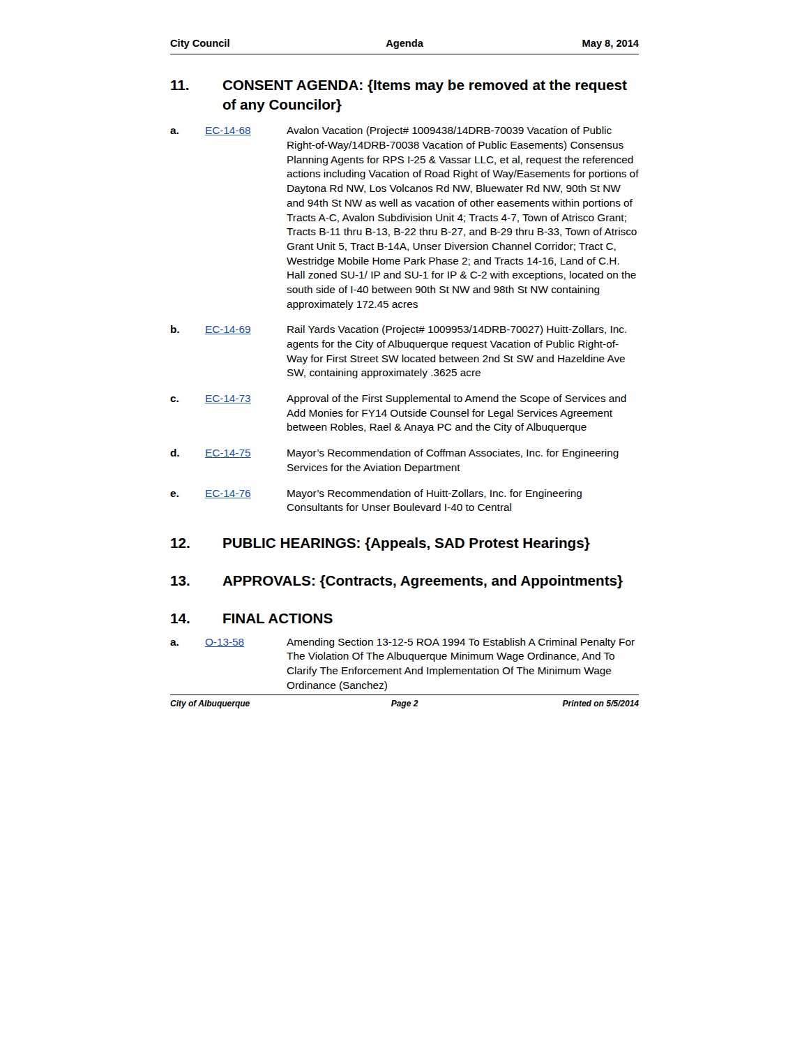City Council
Agenda
May 8, 2014
11. CONSENT AGENDA: {Items may be removed at the request of any Councilor}
a.
EC-14-68
Avalon Vacation (Project# 1009438/14DRB-70039 Vacation of Public Right-of-Way/14DRB-70038 Vacation of Public Easements) Consensus Planning Agents for RPS I-25 & Vassar LLC, et al, request the referenced actions including Vacation of Road Right of Way/Easements for portions of Daytona Rd NW, Los Volcanos Rd NW, Bluewater Rd NW, 90th St NW and 94th St NW as well as vacation of other easements within portions of Tracts A-C, Avalon Subdivision Unit 4; Tracts 4-7, Town of Atrisco Grant; Tracts B-11 thru B-13, B-22 thru B-27, and B-29 thru B-33, Town of Atrisco Grant Unit 5, Tract B-14A, Unser Diversion Channel Corridor; Tract C, Westridge Mobile Home Park Phase 2; and Tracts 14-16, Land of C.H. Hall zoned SU-1/ IP and SU-1 for IP & C-2 with exceptions, located on the south side of I-40 between 90th St NW and 98th St NW containing approximately 172.45 acres
b.
EC-14-69
Rail Yards Vacation (Project# 1009953/14DRB-70027) Huitt-Zollars, Inc. agents for the City of Albuquerque request Vacation of Public Right-of-Way for First Street SW located between 2nd St SW and Hazeldine Ave SW, containing approximately .3625 acre
c.
EC-14-73
Approval of the First Supplemental to Amend the Scope of Services and Add Monies for FY14 Outside Counsel for Legal Services Agreement between Robles, Rael & Anaya PC and the City of Albuquerque
d.
EC-14-75
Mayor’s Recommendation of Coffman Associates, Inc. for Engineering Services for the Aviation Department
e.
EC-14-76
Mayor’s Recommendation of Huitt-Zollars, Inc. for Engineering Consultants for Unser Boulevard I-40 to Central
12. PUBLIC HEARINGS: {Appeals, SAD Protest Hearings}
13. APPROVALS: {Contracts, Agreements, and Appointments}
14. FINAL ACTIONS
a.
O-13-58
Amending Section 13-12-5 ROA 1994 To Establish A Criminal Penalty For The Violation Of The Albuquerque Minimum Wage Ordinance, And To Clarify The Enforcement And Implementation Of The Minimum Wage Ordinance (Sanchez)
City of Albuquerque
Page 2
Printed on 5/5/2014